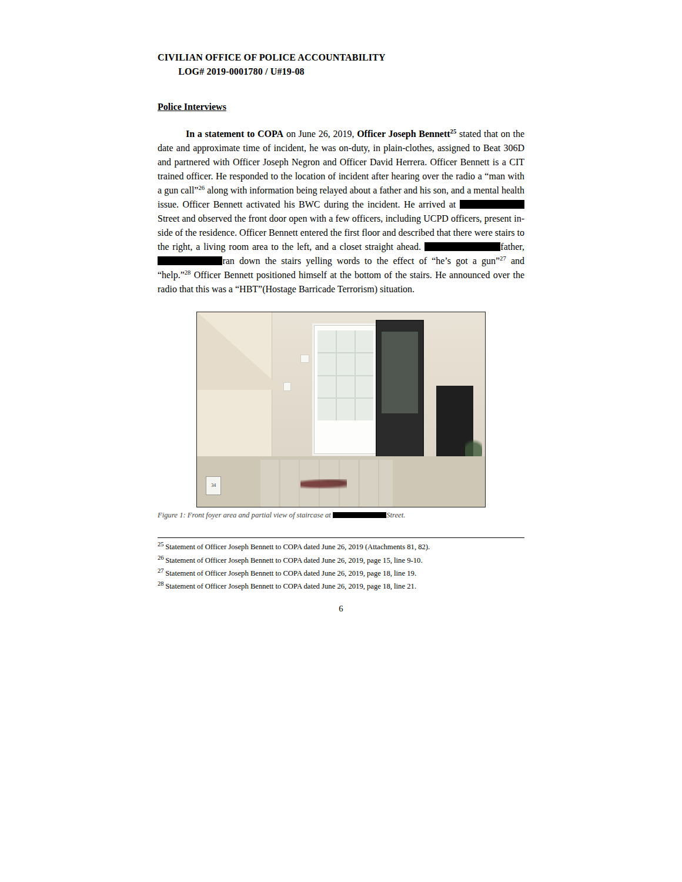CIVILIAN OFFICE OF POLICE ACCOUNTABILITY LOG# 2019-0001780 / U#19-08
Police Interviews
In a statement to COPA on June 26, 2019, Officer Joseph Bennett25 stated that on the date and approximate time of incident, he was on-duty, in plain-clothes, assigned to Beat 306D and partnered with Officer Joseph Negron and Officer David Herrera. Officer Bennett is a CIT trained officer. He responded to the location of incident after hearing over the radio a “man with a gun call”26 along with information being relayed about a father and his son, and a mental health issue. Officer Bennett activated his BWC during the incident. He arrived at Street and observed the front door open with a few officers, including UCPD officers, present inside of the residence. Officer Bennett entered the first floor and described that there were stairs to the right, a living room area to the left, and a closet straight ahead. father, ran down the stairs yelling words to the effect of “he’s got a gun”27 and “help.”28 Officer Bennett positioned himself at the bottom of the stairs. He announced over the radio that this was a “HBT”(Hostage Barricade Terrorism) situation.
34
Figure 1: Front foyer area and partial view of staircase at Street.
25Statement of Officer Joseph Bennett to COPA dated June 26, 2019 (Attachments 81, 82).
26Statement of Officer Joseph Bennett to COPA dated June 26, 2019, page 15, line 9-10.
27Statement of Officer Joseph Bennett to COPA dated June 26, 2019, page 18, line 19.
28Statement of Officer Joseph Bennett to COPA dated June 26, 2019, page 18, line 21.
6